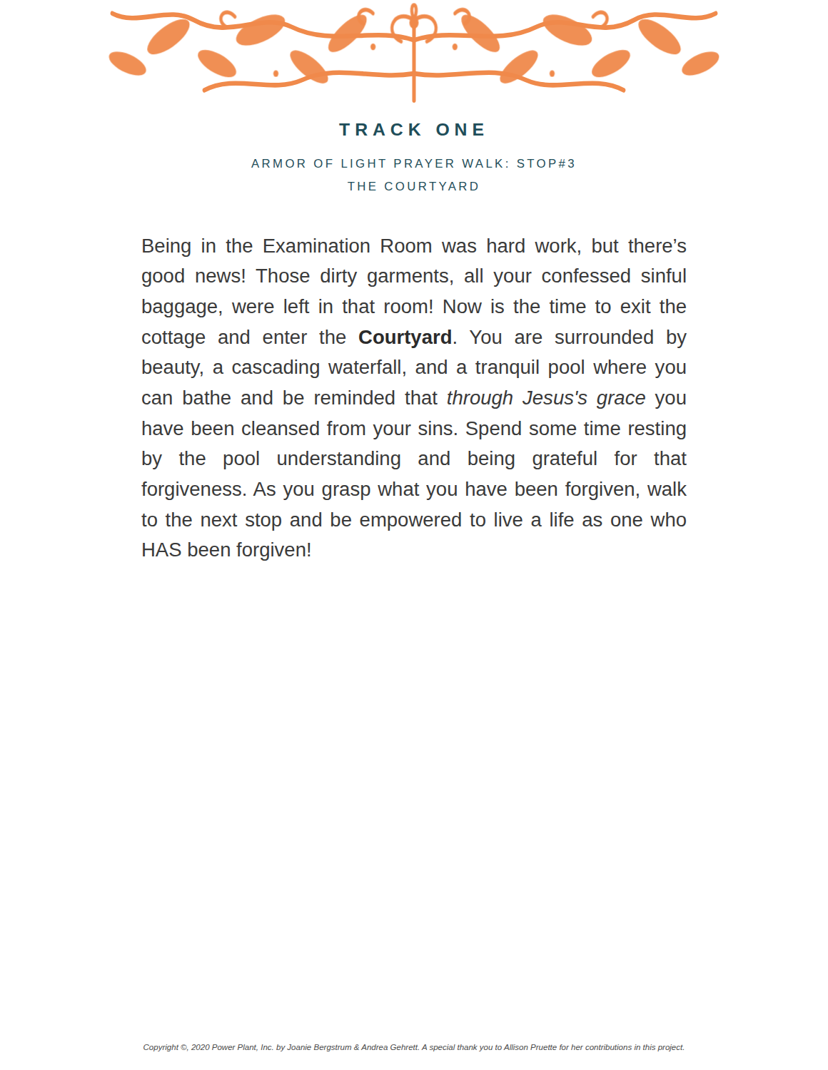Track One
Armor of Light Prayer Walk: Stop#3
The Courtyard
Being in the Examination Room was hard work, but there’s good news! Those dirty garments, all your confessed sinful baggage, were left in that room! Now is the time to exit the cottage and enter the Courtyard. You are surrounded by beauty, a cascading waterfall, and a tranquil pool where you can bathe and be reminded that through Jesus's grace you have been cleansed from your sins. Spend some time resting by the pool understanding and being grateful for that forgiveness. As you grasp what you have been forgiven, walk to the next stop and be empowered to live a life as one who HAS been forgiven!
Copyright ©, 2020 Power Plant, Inc. by Joanie Bergstrum & Andrea Gehrett. A special thank you to Allison Pruette for her contributions in this project.